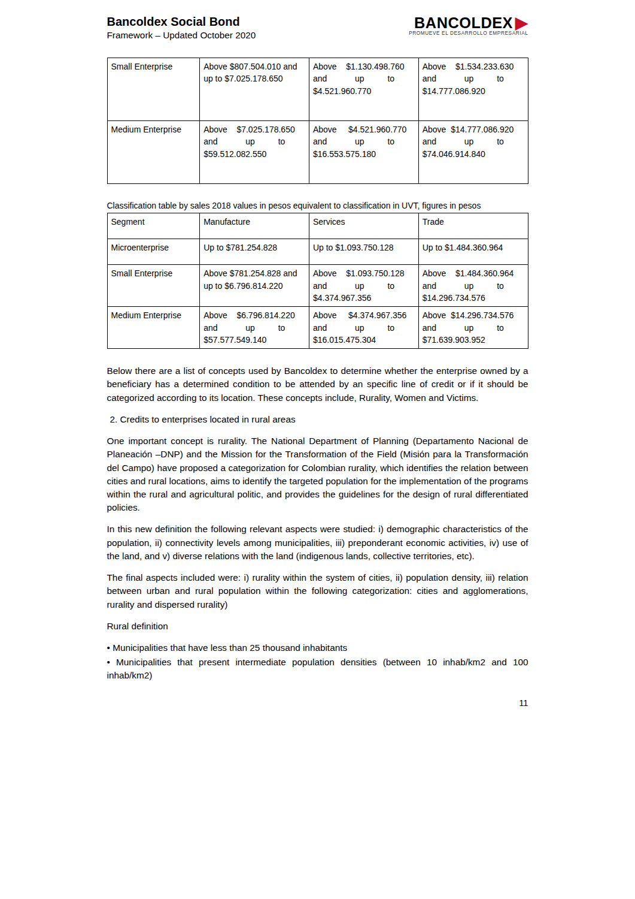Bancoldex Social Bond
Framework – Updated October 2020
BANCOLDEX▶
PROMUEVE EL DESARROLLO EMPRESARIAL
| Small Enterprise | Above $807.504.010 and up to $7.025.178.650 | Above $1.130.498.760 and up to $4.521.960.770 | Above $1.534.233.630 and up to $14.777.086.920 |
| Medium Enterprise | Above $7.025.178.650 and up to $59.512.082.550 | Above $4.521.960.770 and up to $16.553.575.180 | Above $14.777.086.920 and up to $74.046.914.840 |
Classification table by sales 2018 values in pesos equivalent to classification in UVT, figures in pesos
| Segment | Manufacture | Services | Trade |
| --- | --- | --- | --- |
| Microenterprise | Up to $781.254.828 | Up to $1.093.750.128 | Up to $1.484.360.964 |
| Small Enterprise | Above $781.254.828 and up to $6.796.814.220 | Above $1.093.750.128 and up to $4.374.967.356 | Above $1.484.360.964 and up to $14.296.734.576 |
| Medium Enterprise | Above $6.796.814.220 and up to $57.577.549.140 | Above $4.374.967.356 and up to $16.015.475.304 | Above $14.296.734.576 and up to $71.639.903.952 |
Below there are a list of concepts used by Bancoldex to determine whether the enterprise owned by a beneficiary has a determined condition to be attended by an specific line of credit or if it should be categorized according to its location. These concepts include, Rurality, Women and Victims.
Credits to enterprises located in rural areas
One important concept is rurality. The National Department of Planning (Departamento Nacional de Planeación –DNP) and the Mission for the Transformation of the Field (Misión para la Transformación del Campo) have proposed a categorization for Colombian rurality, which identifies the relation between cities and rural locations, aims to identify the targeted population for the implementation of the programs within the rural and agricultural politic, and provides the guidelines for the design of rural differentiated policies.
In this new definition the following relevant aspects were studied: i) demographic characteristics of the population, ii) connectivity levels among municipalities, iii) preponderant economic activities, iv) use of the land, and v) diverse relations with the land (indigenous lands, collective territories, etc).
The final aspects included were: i) rurality within the system of cities, ii) population density, iii) relation between urban and rural population within the following categorization: cities and agglomerations, rurality and dispersed rurality)
Rural definition
• Municipalities that have less than 25 thousand inhabitants
• Municipalities that present intermediate population densities (between 10 inhab/km2 and 100 inhab/km2)
11